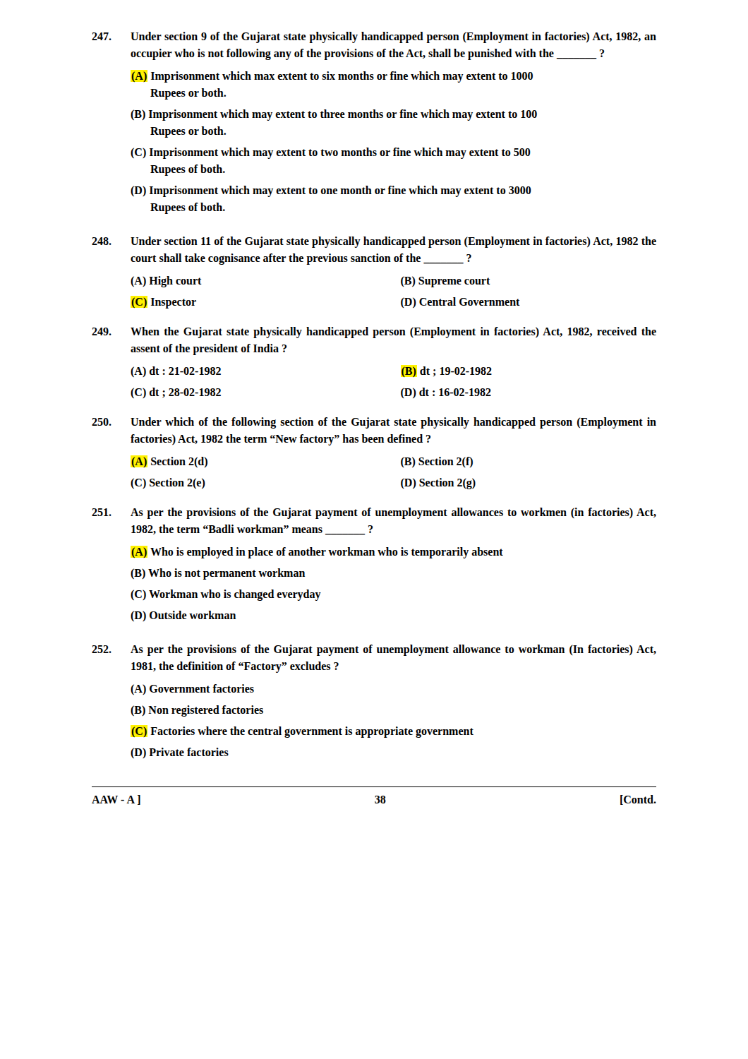247.
Under section 9 of the Gujarat state physically handicapped person (Employment in factories) Act, 1982, an occupier who is not following any of the provisions of the Act, shall be punished with the _______ ?
(A) Imprisonment which max extent to six months or fine which may extent to 1000 Rupees or both.
(B) Imprisonment which may extent to three months or fine which may extent to 100 Rupees or both.
(C) Imprisonment which may extent to two months or fine which may extent to 500 Rupees of both.
(D) Imprisonment which may extent to one month or fine which may extent to 3000 Rupees of both.
248.
Under section 11 of the Gujarat state physically handicapped person (Employment in factories) Act, 1982 the court shall take cognisance after the previous sanction of the _______ ?
(A) High court
(B) Supreme court
(C) Inspector
(D) Central Government
249.
When the Gujarat state physically handicapped person (Employment in factories) Act, 1982, received the assent of the president of India ?
(A) dt : 21-02-1982
(B) dt ; 19-02-1982
(C) dt ; 28-02-1982
(D) dt : 16-02-1982
250.
Under which of the following section of the Gujarat state physically handicapped person (Employment in factories) Act, 1982 the term “New factory” has been defined ?
(A) Section 2(d)
(B) Section 2(f)
(C) Section 2(e)
(D) Section 2(g)
251.
As per the provisions of the Gujarat payment of unemployment allowances to workmen (in factories) Act, 1982, the term “Badli workman” means _______ ?
(A) Who is employed in place of another workman who is temporarily absent
(B) Who is not permanent workman
(C) Workman who is changed everyday
(D) Outside workman
252.
As per the provisions of the Gujarat payment of unemployment allowance to workman (In factories) Act, 1981, the definition of “Factory” excludes ?
(A) Government factories
(B) Non registered factories
(C) Factories where the central government is appropriate government
(D) Private factories
AAW - A ]
38
[Contd.